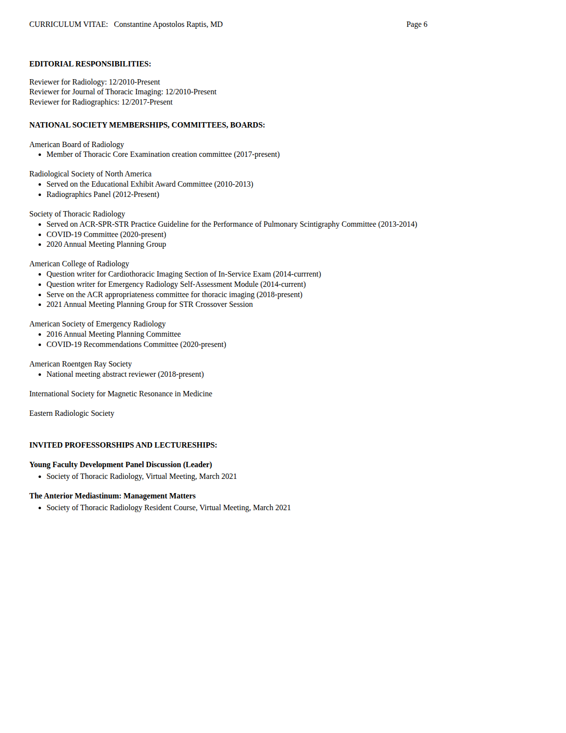CURRICULUM VITAE: Constantine Apostolos Raptis, MD Page 6
Editorial Responsibilities:
Reviewer for Radiology: 12/2010-Present
Reviewer for Journal of Thoracic Imaging: 12/2010-Present
Reviewer for Radiographics: 12/2017-Present
National Society Memberships, Committees, Boards:
American Board of Radiology
Member of Thoracic Core Examination creation committee (2017-present)
Radiological Society of North America
Served on the Educational Exhibit Award Committee (2010-2013)
Radiographics Panel (2012-Present)
Society of Thoracic Radiology
Served on ACR-SPR-STR Practice Guideline for the Performance of Pulmonary Scintigraphy Committee (2013-2014)
COVID-19 Committee (2020-present)
2020 Annual Meeting Planning Group
American College of Radiology
Question writer for Cardiothoracic Imaging Section of In-Service Exam (2014-currrent)
Question writer for Emergency Radiology Self-Assessment Module (2014-current)
Serve on the ACR appropriateness committee for thoracic imaging (2018-present)
2021 Annual Meeting Planning Group for STR Crossover Session
American Society of Emergency Radiology
2016 Annual Meeting Planning Committee
COVID-19 Recommendations Committee (2020-present)
American Roentgen Ray Society
National meeting abstract reviewer (2018-present)
International Society for Magnetic Resonance in Medicine
Eastern Radiologic Society
Invited Professorships and Lectureships:
Young Faculty Development Panel Discussion (Leader)
Society of Thoracic Radiology, Virtual Meeting, March 2021
The Anterior Mediastinum: Management Matters
Society of Thoracic Radiology Resident Course, Virtual Meeting, March 2021